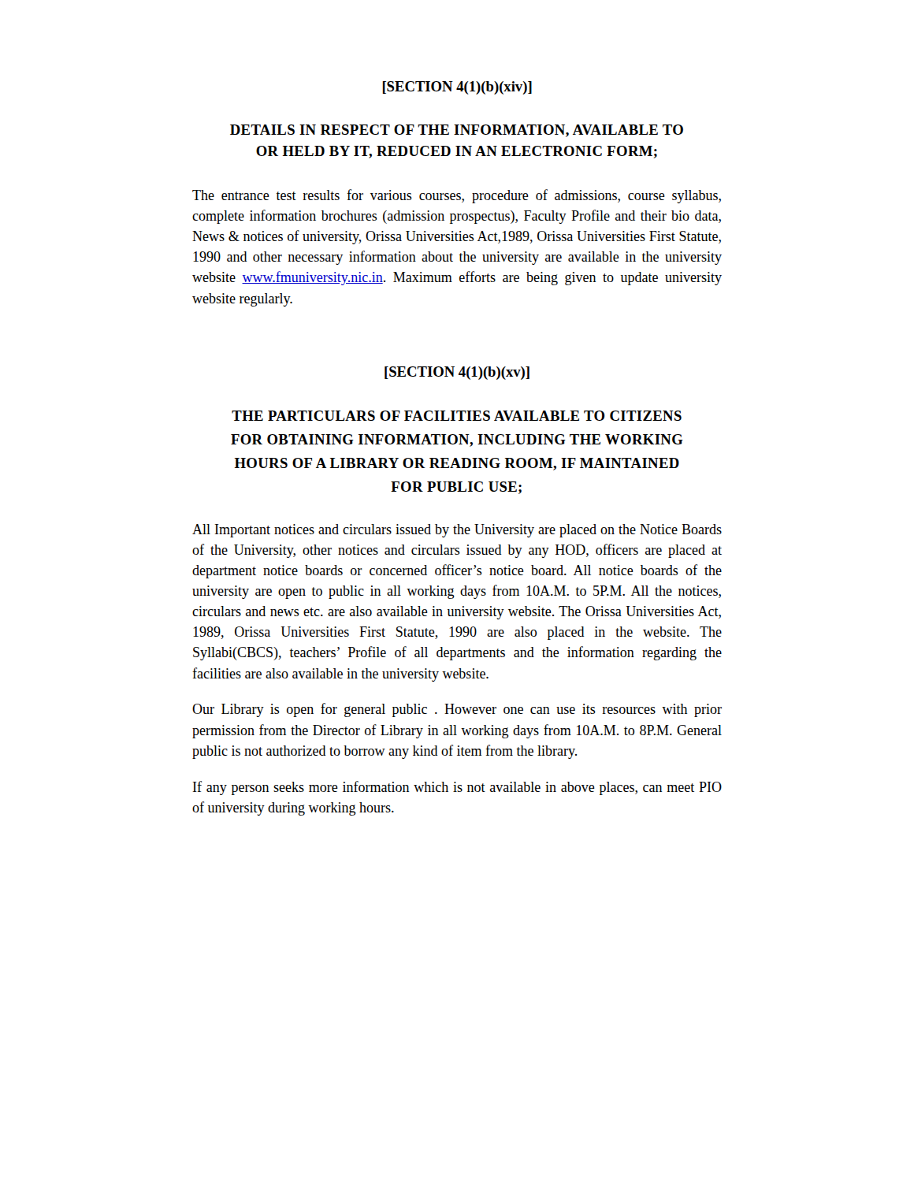[SECTION 4(1)(b)(xiv)]
DETAILS IN RESPECT OF THE INFORMATION, AVAILABLE TO OR HELD BY IT, REDUCED IN AN ELECTRONIC FORM;
The entrance test results for various courses, procedure of admissions, course syllabus, complete information brochures (admission prospectus), Faculty Profile and their bio data, News & notices of university, Orissa Universities Act,1989, Orissa Universities First Statute, 1990 and other necessary information about the university are available in the university website www.fmuniversity.nic.in. Maximum efforts are being given to update university website regularly.
[SECTION 4(1)(b)(xv)]
THE PARTICULARS OF FACILITIES AVAILABLE TO CITIZENS FOR OBTAINING INFORMATION, INCLUDING THE WORKING HOURS OF A LIBRARY OR READING ROOM, IF MAINTAINED FOR PUBLIC USE;
All Important notices and circulars issued by the University are placed on the Notice Boards of the University, other notices and circulars issued by any HOD, officers are placed at department notice boards or concerned officer’s notice board. All notice boards of the university are open to public in all working days from 10A.M. to 5P.M. All the notices, circulars and news etc. are also available in university website. The Orissa Universities Act, 1989, Orissa Universities First Statute, 1990 are also placed in the website. The Syllabi(CBCS), teachers’ Profile of all departments and the information regarding the facilities are also available in the university website.
Our Library is open for general public . However one can use its resources with prior permission from the Director of Library in all working days from 10A.M. to 8P.M. General public is not authorized to borrow any kind of item from the library.
If any person seeks more information which is not available in above places, can meet PIO of university during working hours.